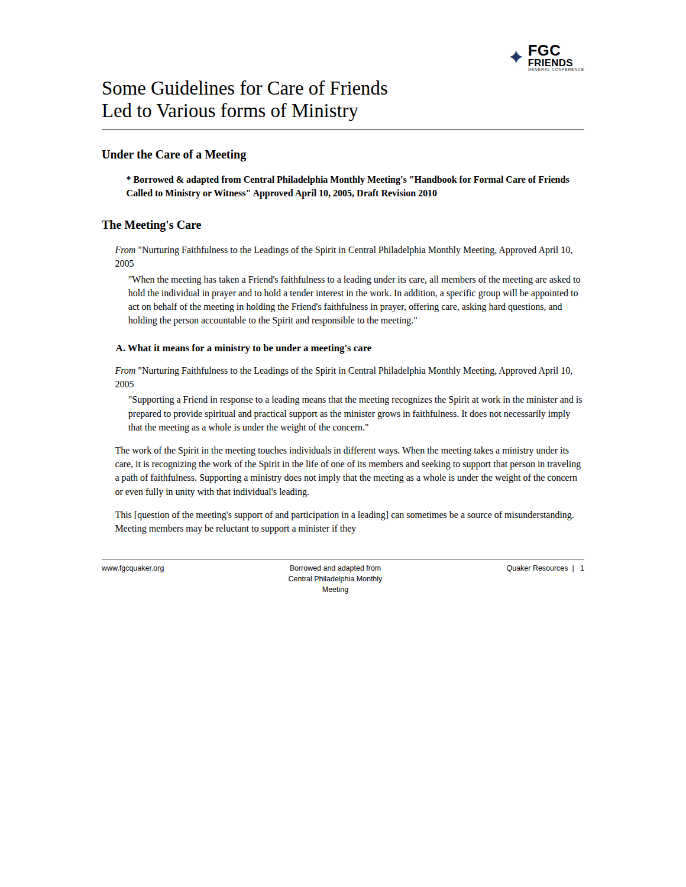✦FGC FRIENDS GENERAL CONFERENCE
Some Guidelines for Care of Friends
Led to Various forms of Ministry
Under the Care of a Meeting
* Borrowed & adapted from Central Philadelphia Monthly Meeting's "Handbook for Formal Care of Friends Called to Ministry or Witness" Approved April 10, 2005, Draft Revision 2010
The Meeting's Care
From "Nurturing Faithfulness to the Leadings of the Spirit in Central Philadelphia Monthly Meeting, Approved April 10, 2005
"When the meeting has taken a Friend's faithfulness to a leading under its care, all members of the meeting are asked to hold the individual in prayer and to hold a tender interest in the work. In addition, a specific group will be appointed to act on behalf of the meeting in holding the Friend's faithfulness in prayer, offering care, asking hard questions, and holding the person accountable to the Spirit and responsible to the meeting."
A. What it means for a ministry to be under a meeting's care
From "Nurturing Faithfulness to the Leadings of the Spirit in Central Philadelphia Monthly Meeting, Approved April 10, 2005
"Supporting a Friend in response to a leading means that the meeting recognizes the Spirit at work in the minister and is prepared to provide spiritual and practical support as the minister grows in faithfulness. It does not necessarily imply that the meeting as a whole is under the weight of the concern."
The work of the Spirit in the meeting touches individuals in different ways. When the meeting takes a ministry under its care, it is recognizing the work of the Spirit in the life of one of its members and seeking to support that person in traveling a path of faithfulness. Supporting a ministry does not imply that the meeting as a whole is under the weight of the concern or even fully in unity with that individual's leading.
This [question of the meeting's support of and participation in a leading] can sometimes be a source of misunderstanding. Meeting members may be reluctant to support a minister if they
www.fgcquaker.org
Borrowed and adapted from
Central Philadelphia Monthly
Meeting
Quaker Resources | 1